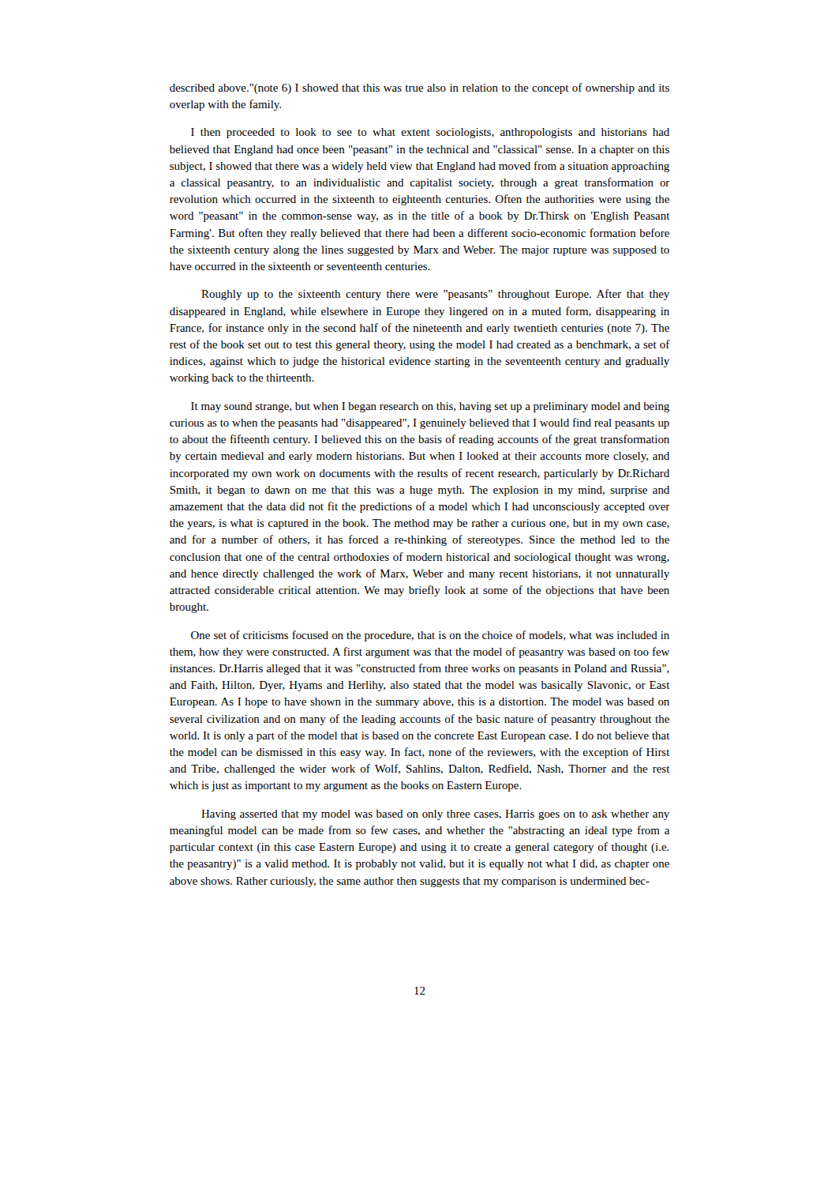described above."(note 6) I showed that this was true also in relation to the concept of ownership and its overlap with the family.
I then proceeded to look to see to what extent sociologists, anthropologists and historians had believed that England had once been "peasant" in the technical and "classical" sense. In a chapter on this subject, I showed that there was a widely held view that England had moved from a situation approaching a classical peasantry, to an individualistic and capitalist society, through a great transformation or revolution which occurred in the sixteenth to eighteenth centuries. Often the authorities were using the word "peasant" in the common-sense way, as in the title of a book by Dr.Thirsk on 'English Peasant Farming'. But often they really believed that there had been a different socio-economic formation before the sixteenth century along the lines suggested by Marx and Weber. The major rupture was supposed to have occurred in the sixteenth or seventeenth centuries.
Roughly up to the sixteenth century there were "peasants" throughout Europe. After that they disappeared in England, while elsewhere in Europe they lingered on in a muted form, disappearing in France, for instance only in the second half of the nineteenth and early twentieth centuries (note 7). The rest of the book set out to test this general theory, using the model I had created as a benchmark, a set of indices, against which to judge the historical evidence starting in the seventeenth century and gradually working back to the thirteenth.
It may sound strange, but when I began research on this, having set up a preliminary model and being curious as to when the peasants had "disappeared", I genuinely believed that I would find real peasants up to about the fifteenth century. I believed this on the basis of reading accounts of the great transformation by certain medieval and early modern historians. But when I looked at their accounts more closely, and incorporated my own work on documents with the results of recent research, particularly by Dr.Richard Smith, it began to dawn on me that this was a huge myth. The explosion in my mind, surprise and amazement that the data did not fit the predictions of a model which I had unconsciously accepted over the years, is what is captured in the book. The method may be rather a curious one, but in my own case, and for a number of others, it has forced a re-thinking of stereotypes. Since the method led to the conclusion that one of the central orthodoxies of modern historical and sociological thought was wrong, and hence directly challenged the work of Marx, Weber and many recent historians, it not unnaturally attracted considerable critical attention. We may briefly look at some of the objections that have been brought.
One set of criticisms focused on the procedure, that is on the choice of models, what was included in them, how they were constructed. A first argument was that the model of peasantry was based on too few instances. Dr.Harris alleged that it was "constructed from three works on peasants in Poland and Russia", and Faith, Hilton, Dyer, Hyams and Herlihy, also stated that the model was basically Slavonic, or East European. As I hope to have shown in the summary above, this is a distortion. The model was based on several civilization and on many of the leading accounts of the basic nature of peasantry throughout the world. It is only a part of the model that is based on the concrete East European case. I do not believe that the model can be dismissed in this easy way. In fact, none of the reviewers, with the exception of Hirst and Tribe, challenged the wider work of Wolf, Sahlins, Dalton, Redfield, Nash, Thorner and the rest which is just as important to my argument as the books on Eastern Europe.
Having asserted that my model was based on only three cases, Harris goes on to ask whether any meaningful model can be made from so few cases, and whether the "abstracting an ideal type from a particular context (in this case Eastern Europe) and using it to create a general category of thought (i.e. the peasantry)" is a valid method. It is probably not valid, but it is equally not what I did, as chapter one above shows. Rather curiously, the same author then suggests that my comparison is undermined bec-
12